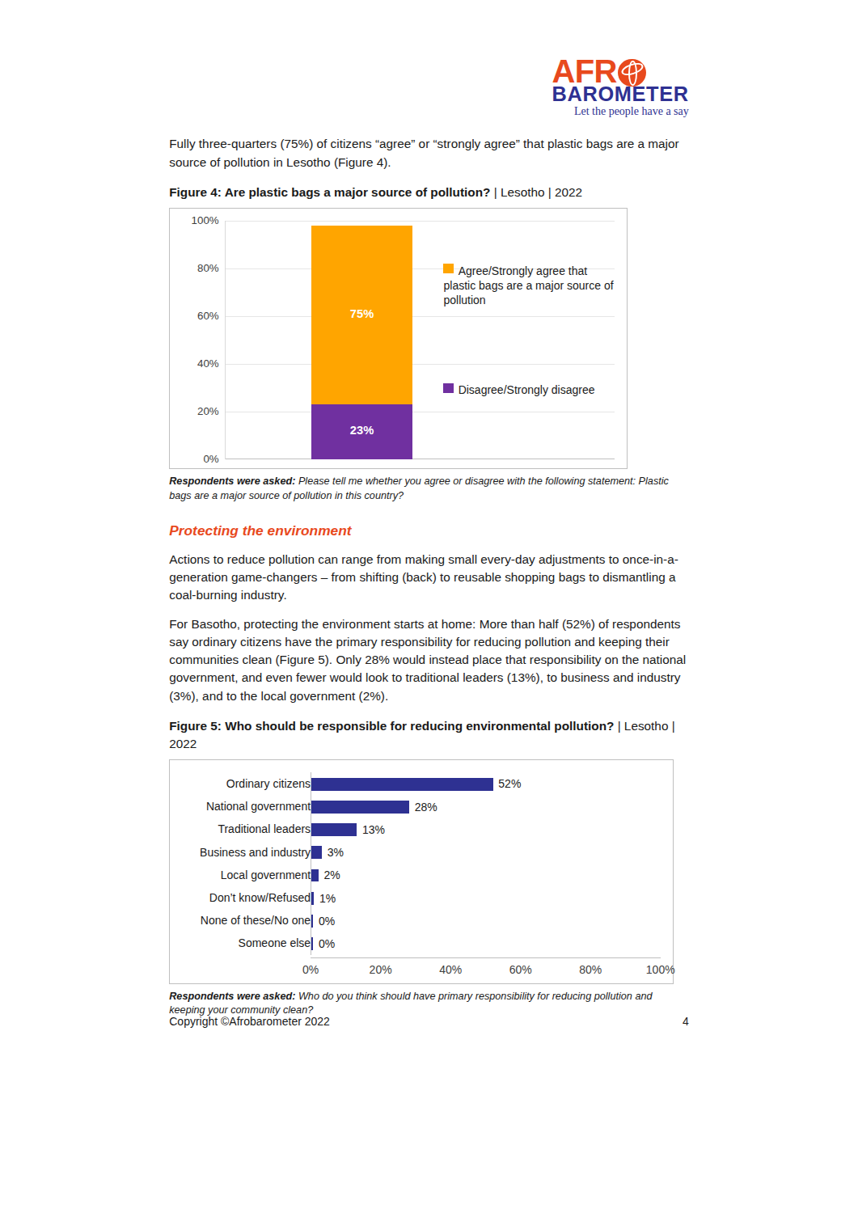AFR BAROMETER Let the people have a say
Fully three-quarters (75%) of citizens “agree” or “strongly agree” that plastic bags are a major source of pollution in Lesotho (Figure 4).
Figure 4: Are plastic bags a major source of pollution? | Lesotho | 2022
100% 80% 60% 40% 20% 0%
75%
23%
Agree/Strongly agree that plastic bags are a major source of pollution
Disagree/Strongly disagree
Respondents were asked: Please tell me whether you agree or disagree with the following statement: Plastic bags are a major source of pollution in this country?
Protecting the environment
Actions to reduce pollution can range from making small every-day adjustments to once-in-a-generation game-changers – from shifting (back) to reusable shopping bags to dismantling a coal-burning industry.
For Basotho, protecting the environment starts at home: More than half (52%) of respondents say ordinary citizens have the primary responsibility for reducing pollution and keeping their communities clean (Figure 5). Only 28% would instead place that responsibility on the national government, and even fewer would look to traditional leaders (13%), to business and industry (3%), and to the local government (2%).
Figure 5: Who should be responsible for reducing environmental pollution? | Lesotho | 2022
| Ordinary citizens | 52% |
| National government | 28% |
| Traditional leaders | 13% |
| Business and industry | 3% |
| Local government | 2% |
| Don’t know/Refused | 1% |
| None of these/No one | 0% |
| Someone else | 0% |
0% 20% 40% 60% 80% 100%
Respondents were asked: Who do you think should have primary responsibility for reducing pollution and keeping your community clean?
Copyright ©Afrobarometer 2022 4